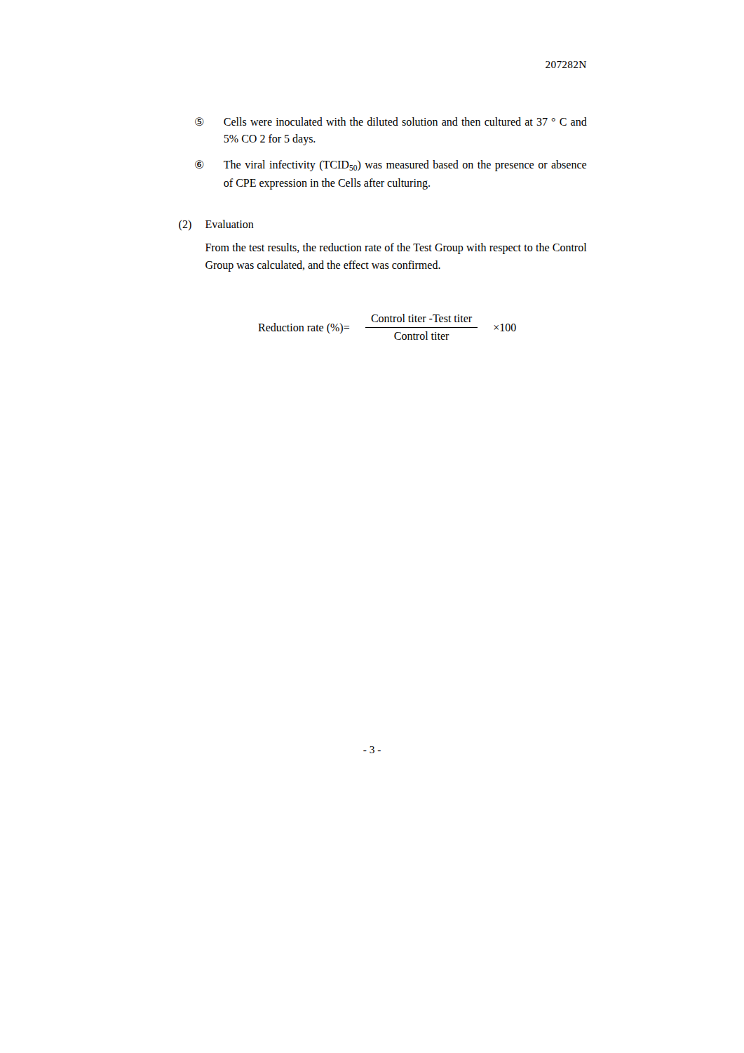207282N
⑤ Cells were inoculated with the diluted solution and then cultured at 37 ° C and 5% CO 2 for 5 days.
⑥ The viral infectivity (TCID50) was measured based on the presence or absence of CPE expression in the Cells after culturing.
(2) Evaluation
From the test results, the reduction rate of the Test Group with respect to the Control Group was calculated, and the effect was confirmed.
Reduction rate (%)= Control titer -Test titer Control titer ×100
- 3 -